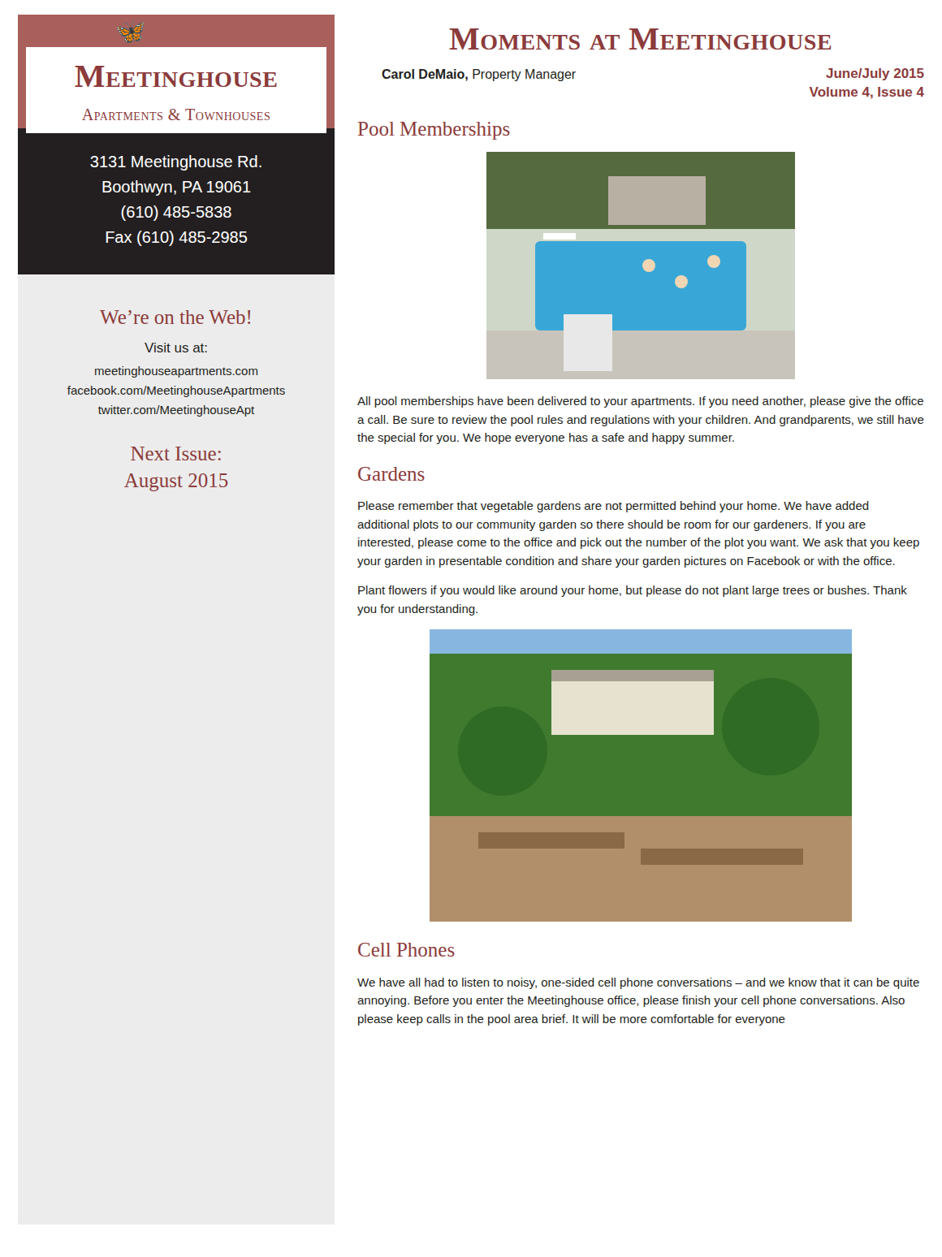🦋
Meetinghouse
Apartments & Townhouses
3131 Meetinghouse Rd.
Boothwyn, PA 19061
(610) 485-5838
Fax (610) 485-2985
We’re on the Web!
Visit us at:
meetinghouseapartments.com
facebook.com/MeetinghouseApartments
twitter.com/MeetinghouseApt
Next Issue:
August 2015
Moments at Meetinghouse
Carol DeMaio, Property Manager
June/July 2015
Volume 4, Issue 4
Pool Memberships
All pool memberships have been delivered to your apartments. If you need another, please give the office a call. Be sure to review the pool rules and regulations with your children. And grandparents, we still have the special for you. We hope everyone has a safe and happy summer.
Gardens
Please remember that vegetable gardens are not permitted behind your home. We have added additional plots to our community garden so there should be room for our gardeners. If you are interested, please come to the office and pick out the number of the plot you want. We ask that you keep your garden in presentable condition and share your garden pictures on Facebook or with the office.
Plant flowers if you would like around your home, but please do not plant large trees or bushes. Thank you for understanding.
Cell Phones
We have all had to listen to noisy, one-sided cell phone conversations – and we know that it can be quite annoying. Before you enter the Meetinghouse office, please finish your cell phone conversations. Also please keep calls in the pool area brief. It will be more comfortable for everyone